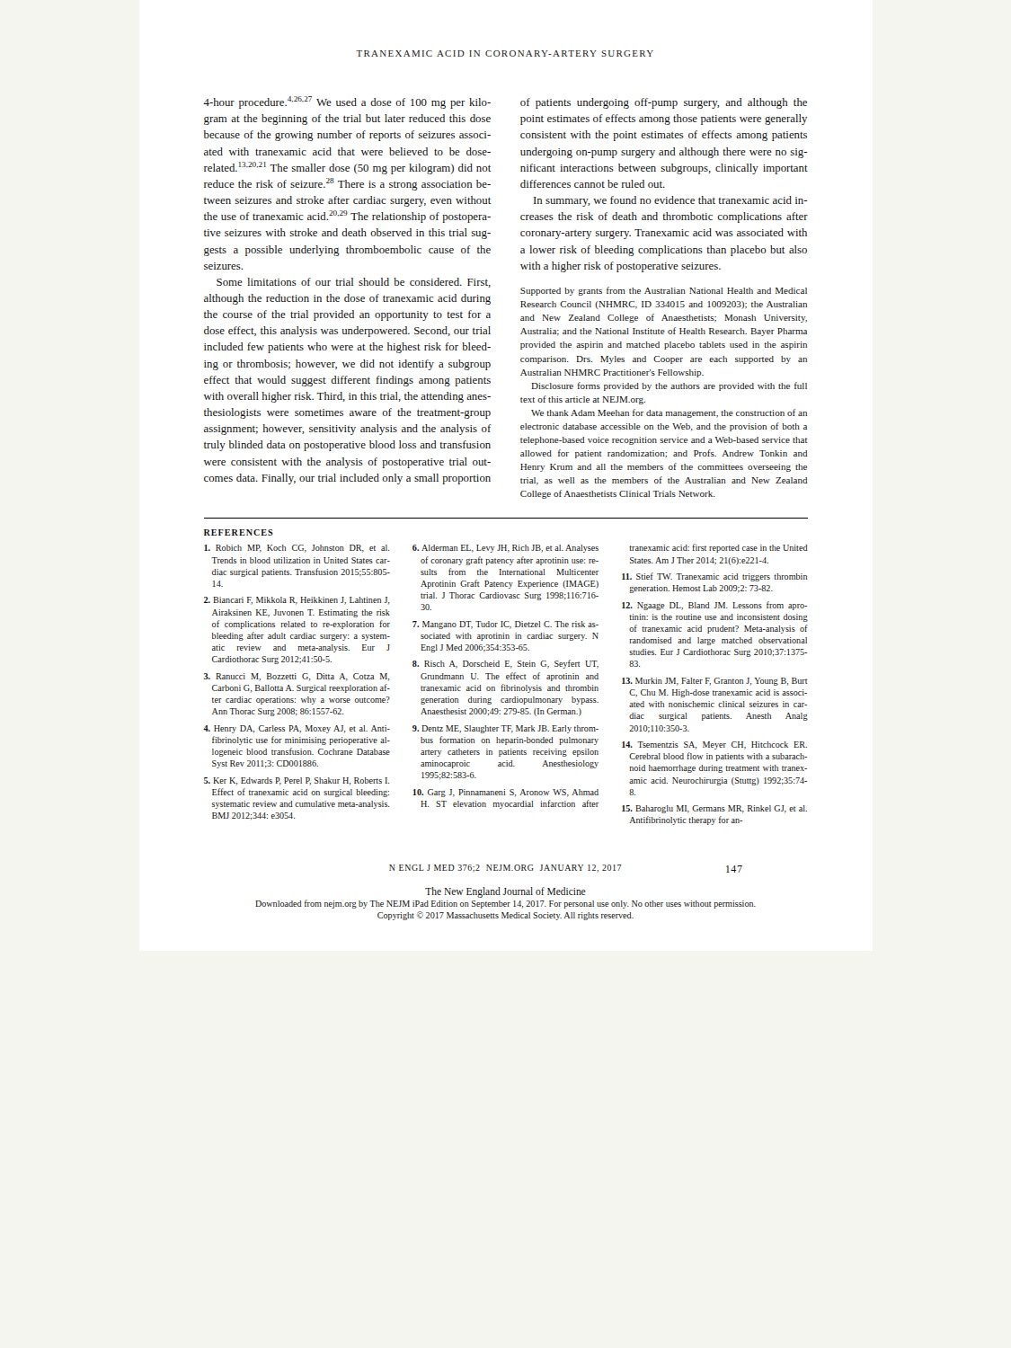Tranexamic Acid in Coronary-Artery Surgery
4-hour procedure.4,26,27 We used a dose of 100 mg per kilogram at the beginning of the trial but later reduced this dose because of the growing number of reports of seizures associated with tranexamic acid that were believed to be dose-related.13,20,21 The smaller dose (50 mg per kilogram) did not reduce the risk of seizure.28 There is a strong association between seizures and stroke after cardiac surgery, even without the use of tranexamic acid.20,29 The relationship of postoperative seizures with stroke and death observed in this trial suggests a possible underlying thromboembolic cause of the seizures.
Some limitations of our trial should be considered. First, although the reduction in the dose of tranexamic acid during the course of the trial provided an opportunity to test for a dose effect, this analysis was underpowered. Second, our trial included few patients who were at the highest risk for bleeding or thrombosis; however, we did not identify a subgroup effect that would suggest different findings among patients with overall higher risk. Third, in this trial, the attending anesthesiologists were sometimes aware of the treatment-group assignment; however, sensitivity analysis and the analysis of truly blinded data on postoperative blood loss and transfusion were consistent with the analysis of postoperative trial outcomes data. Finally, our trial included only a small proportion of patients undergoing off-pump surgery, and although the point estimates of effects among those patients were generally consistent with the point estimates of effects among patients undergoing on-pump surgery and although there were no significant interactions between subgroups, clinically important differences cannot be ruled out.
In summary, we found no evidence that tranexamic acid increases the risk of death and thrombotic complications after coronary-artery surgery. Tranexamic acid was associated with a lower risk of bleeding complications than placebo but also with a higher risk of postoperative seizures.
Supported by grants from the Australian National Health and Medical Research Council (NHMRC, ID 334015 and 1009203); the Australian and New Zealand College of Anaesthetists; Monash University, Australia; and the National Institute of Health Research. Bayer Pharma provided the aspirin and matched placebo tablets used in the aspirin comparison. Drs. Myles and Cooper are each supported by an Australian NHMRC Practitioner's Fellowship.
Disclosure forms provided by the authors are provided with the full text of this article at NEJM.org.
We thank Adam Meehan for data management, the construction of an electronic database accessible on the Web, and the provision of both a telephone-based voice recognition service and a Web-based service that allowed for patient randomization; and Profs. Andrew Tonkin and Henry Krum and all the members of the committees overseeing the trial, as well as the members of the Australian and New Zealand College of Anaesthetists Clinical Trials Network.
References
1. Robich MP, Koch CG, Johnston DR, et al. Trends in blood utilization in United States cardiac surgical patients. Transfusion 2015;55:805-14.
2. Biancari F, Mikkola R, Heikkinen J, Lahtinen J, Airaksinen KE, Juvonen T. Estimating the risk of complications related to re-exploration for bleeding after adult cardiac surgery: a systematic review and meta-analysis. Eur J Cardiothorac Surg 2012;41:50-5.
3. Ranucci M, Bozzetti G, Ditta A, Cotza M, Carboni G, Ballotta A. Surgical reexploration after cardiac operations: why a worse outcome? Ann Thorac Surg 2008; 86:1557-62.
4. Henry DA, Carless PA, Moxey AJ, et al. Anti-fibrinolytic use for minimising perioperative allogeneic blood transfusion. Cochrane Database Syst Rev 2011;3: CD001886.
5. Ker K, Edwards P, Perel P, Shakur H, Roberts I. Effect of tranexamic acid on surgical bleeding: systematic review and cumulative meta-analysis. BMJ 2012;344: e3054.
6. Alderman EL, Levy JH, Rich JB, et al. Analyses of coronary graft patency after aprotinin use: results from the International Multicenter Aprotinin Graft Patency Experience (IMAGE) trial. J Thorac Cardiovasc Surg 1998;116:716-30.
7. Mangano DT, Tudor IC, Dietzel C. The risk associated with aprotinin in cardiac surgery. N Engl J Med 2006;354:353-65.
8. Risch A, Dorscheid E, Stein G, Seyfert UT, Grundmann U. The effect of aprotinin and tranexamic acid on fibrinolysis and thrombin generation during cardiopulmonary bypass. Anaesthesist 2000;49: 279-85. (In German.)
9. Dentz ME, Slaughter TF, Mark JB. Early thrombus formation on heparin-bonded pulmonary artery catheters in patients receiving epsilon aminocaproic acid. Anesthesiology 1995;82:583-6.
10. Garg J, Pinnamaneni S, Aronow WS, Ahmad H. ST elevation myocardial infarction after tranexamic acid: first reported case in the United States. Am J Ther 2014; 21(6):e221-4.
11. Stief TW. Tranexamic acid triggers thrombin generation. Hemost Lab 2009;2: 73-82.
12. Ngaage DL, Bland JM. Lessons from aprotinin: is the routine use and inconsistent dosing of tranexamic acid prudent? Meta-analysis of randomised and large matched observational studies. Eur J Cardiothorac Surg 2010;37:1375-83.
13. Murkin JM, Falter F, Granton J, Young B, Burt C, Chu M. High-dose tranexamic acid is associated with nonischemic clinical seizures in cardiac surgical patients. Anesth Analg 2010;110:350-3.
14. Tsementzis SA, Meyer CH, Hitchcock ER. Cerebral blood flow in patients with a subarachnoid haemorrhage during treatment with tranexamic acid. Neurochirurgia (Stuttg) 1992;35:74-8.
15. Baharoglu MI, Germans MR, Rinkel GJ, et al. Antifibrinolytic therapy for an-
N Engl J Med 376;2 nejm.org January 12, 2017 147
The New England Journal of Medicine
Downloaded from nejm.org by The NEJM iPad Edition on September 14, 2017. For personal use only. No other uses without permission.
Copyright © 2017 Massachusetts Medical Society. All rights reserved.